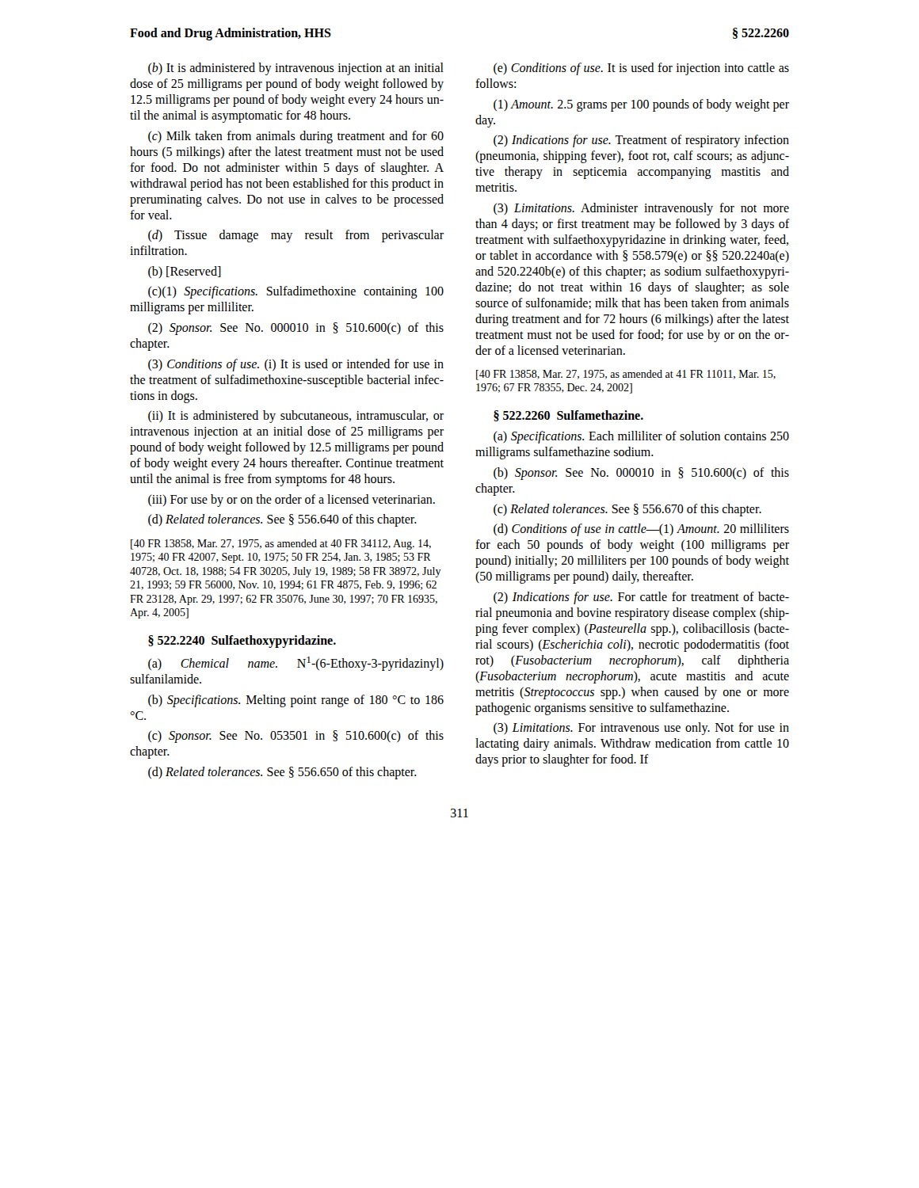Food and Drug Administration, HHS
§ 522.2260
(b) It is administered by intravenous injection at an initial dose of 25 milligrams per pound of body weight followed by 12.5 milligrams per pound of body weight every 24 hours until the animal is asymptomatic for 48 hours.
(c) Milk taken from animals during treatment and for 60 hours (5 milkings) after the latest treatment must not be used for food. Do not administer within 5 days of slaughter. A withdrawal period has not been established for this product in preruminating calves. Do not use in calves to be processed for veal.
(d) Tissue damage may result from perivascular infiltration.
(b) [Reserved]
(c)(1) Specifications. Sulfadimethoxine containing 100 milligrams per milliliter.
(2) Sponsor. See No. 000010 in § 510.600(c) of this chapter.
(3) Conditions of use. (i) It is used or intended for use in the treatment of sulfadimethoxine-susceptible bacterial infections in dogs.
(ii) It is administered by subcutaneous, intramuscular, or intravenous injection at an initial dose of 25 milligrams per pound of body weight followed by 12.5 milligrams per pound of body weight every 24 hours thereafter. Continue treatment until the animal is free from symptoms for 48 hours.
(iii) For use by or on the order of a licensed veterinarian.
(d) Related tolerances. See § 556.640 of this chapter.
[40 FR 13858, Mar. 27, 1975, as amended at 40 FR 34112, Aug. 14, 1975; 40 FR 42007, Sept. 10, 1975; 50 FR 254, Jan. 3, 1985; 53 FR 40728, Oct. 18, 1988; 54 FR 30205, July 19, 1989; 58 FR 38972, July 21, 1993; 59 FR 56000, Nov. 10, 1994; 61 FR 4875, Feb. 9, 1996; 62 FR 23128, Apr. 29, 1997; 62 FR 35076, June 30, 1997; 70 FR 16935, Apr. 4, 2005]
§ 522.2240 Sulfaethoxypyridazine.
(a) Chemical name. N1-(6-Ethoxy-3-pyridazinyl) sulfanilamide.
(b) Specifications. Melting point range of 180 °C to 186 °C.
(c) Sponsor. See No. 053501 in § 510.600(c) of this chapter.
(d) Related tolerances. See § 556.650 of this chapter.
(e) Conditions of use. It is used for injection into cattle as follows:
(1) Amount. 2.5 grams per 100 pounds of body weight per day.
(2) Indications for use. Treatment of respiratory infection (pneumonia, shipping fever), foot rot, calf scours; as adjunctive therapy in septicemia accompanying mastitis and metritis.
(3) Limitations. Administer intravenously for not more than 4 days; or first treatment may be followed by 3 days of treatment with sulfaethoxypyridazine in drinking water, feed, or tablet in accordance with § 558.579(e) or §§ 520.2240a(e) and 520.2240b(e) of this chapter; as sodium sulfaethoxypyridazine; do not treat within 16 days of slaughter; as sole source of sulfonamide; milk that has been taken from animals during treatment and for 72 hours (6 milkings) after the latest treatment must not be used for food; for use by or on the order of a licensed veterinarian.
[40 FR 13858, Mar. 27, 1975, as amended at 41 FR 11011, Mar. 15, 1976; 67 FR 78355, Dec. 24, 2002]
§ 522.2260 Sulfamethazine.
(a) Specifications. Each milliliter of solution contains 250 milligrams sulfamethazine sodium.
(b) Sponsor. See No. 000010 in § 510.600(c) of this chapter.
(c) Related tolerances. See § 556.670 of this chapter.
(d) Conditions of use in cattle—(1) Amount. 20 milliliters for each 50 pounds of body weight (100 milligrams per pound) initially; 20 milliliters per 100 pounds of body weight (50 milligrams per pound) daily, thereafter.
(2) Indications for use. For cattle for treatment of bacterial pneumonia and bovine respiratory disease complex (shipping fever complex) (Pasteurella spp.), colibacillosis (bacterial scours) (Escherichia coli), necrotic pododermatitis (foot rot) (Fusobacterium necrophorum), calf diphtheria (Fusobacterium necrophorum), acute mastitis and acute metritis (Streptococcus spp.) when caused by one or more pathogenic organisms sensitive to sulfamethazine.
(3) Limitations. For intravenous use only. Not for use in lactating dairy animals. Withdraw medication from cattle 10 days prior to slaughter for food. If
311